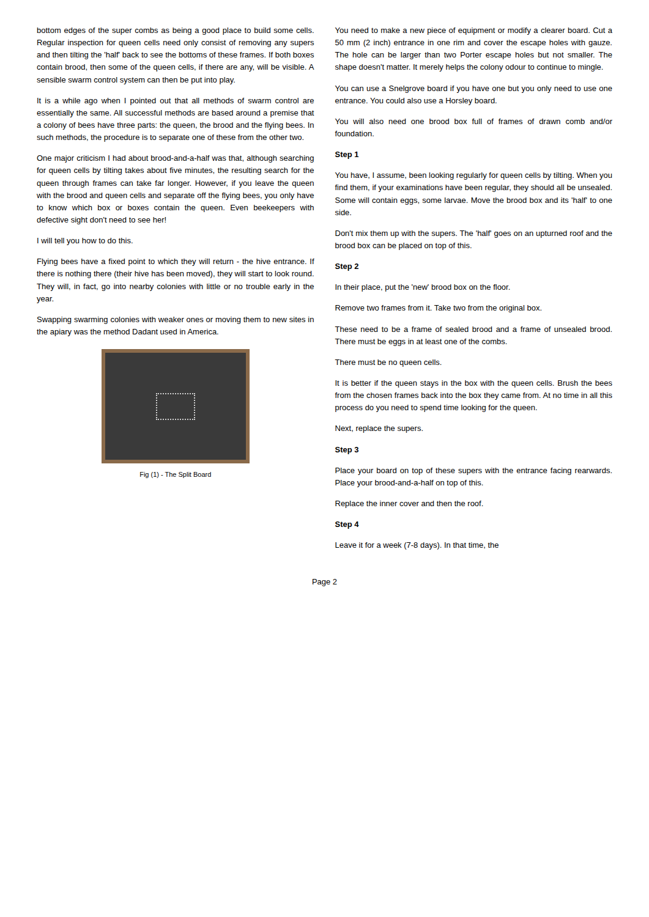bottom edges of the super combs as being a good place to build some cells. Regular inspection for queen cells need only consist of removing any supers and then tilting the 'half' back to see the bottoms of these frames. If both boxes contain brood, then some of the queen cells, if there are any, will be visible. A sensible swarm control system can then be put into play.
It is a while ago when I pointed out that all methods of swarm control are essentially the same. All successful methods are based around a premise that a colony of bees have three parts: the queen, the brood and the flying bees. In such methods, the procedure is to separate one of these from the other two.
One major criticism I had about brood-and-a-half was that, although searching for queen cells by tilting takes about five minutes, the resulting search for the queen through frames can take far longer. However, if you leave the queen with the brood and queen cells and separate off the flying bees, you only have to know which box or boxes contain the queen. Even beekeepers with defective sight don't need to see her!
I will tell you how to do this.
Flying bees have a fixed point to which they will return - the hive entrance. If there is nothing there (their hive has been moved), they will start to look round. They will, in fact, go into nearby colonies with little or no trouble early in the year.
Swapping swarming colonies with weaker ones or moving them to new sites in the apiary was the method Dadant used in America.
Fig (1) - The Split Board
You need to make a new piece of equipment or modify a clearer board. Cut a 50 mm (2 inch) entrance in one rim and cover the escape holes with gauze. The hole can be larger than two Porter escape holes but not smaller. The shape doesn't matter. It merely helps the colony odour to continue to mingle.
You can use a Snelgrove board if you have one but you only need to use one entrance. You could also use a Horsley board.
You will also need one brood box full of frames of drawn comb and/or foundation.
Step 1
You have, I assume, been looking regularly for queen cells by tilting. When you find them, if your examinations have been regular, they should all be unsealed. Some will contain eggs, some larvae. Move the brood box and its 'half' to one side.
Don't mix them up with the supers. The 'half' goes on an upturned roof and the brood box can be placed on top of this.
Step 2
In their place, put the 'new' brood box on the floor.
Remove two frames from it. Take two from the original box.
These need to be a frame of sealed brood and a frame of unsealed brood. There must be eggs in at least one of the combs.
There must be no queen cells.
It is better if the queen stays in the box with the queen cells. Brush the bees from the chosen frames back into the box they came from. At no time in all this process do you need to spend time looking for the queen.
Next, replace the supers.
Step 3
Place your board on top of these supers with the entrance facing rearwards. Place your brood-and-a-half on top of this.
Replace the inner cover and then the roof.
Step 4
Leave it for a week (7-8 days). In that time, the
Page 2